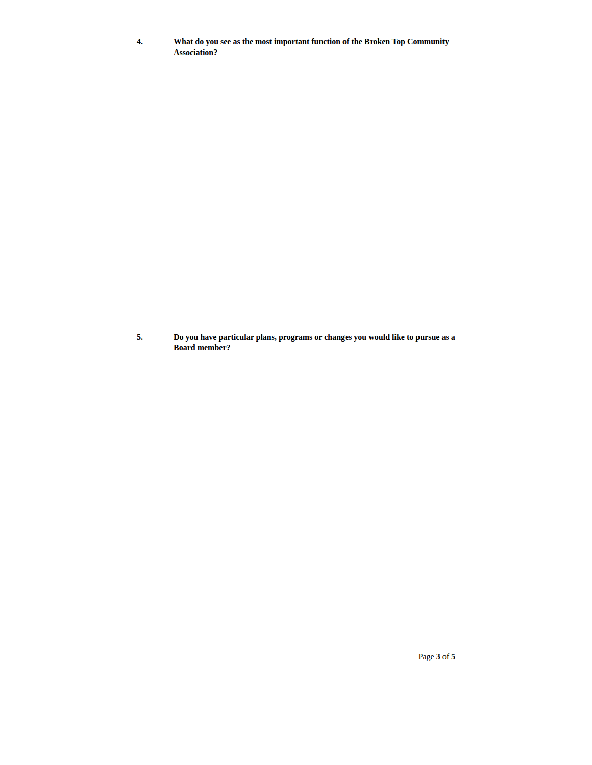4. What do you see as the most important function of the Broken Top Community Association?
5. Do you have particular plans, programs or changes you would like to pursue as a Board member?
Page 3 of 5